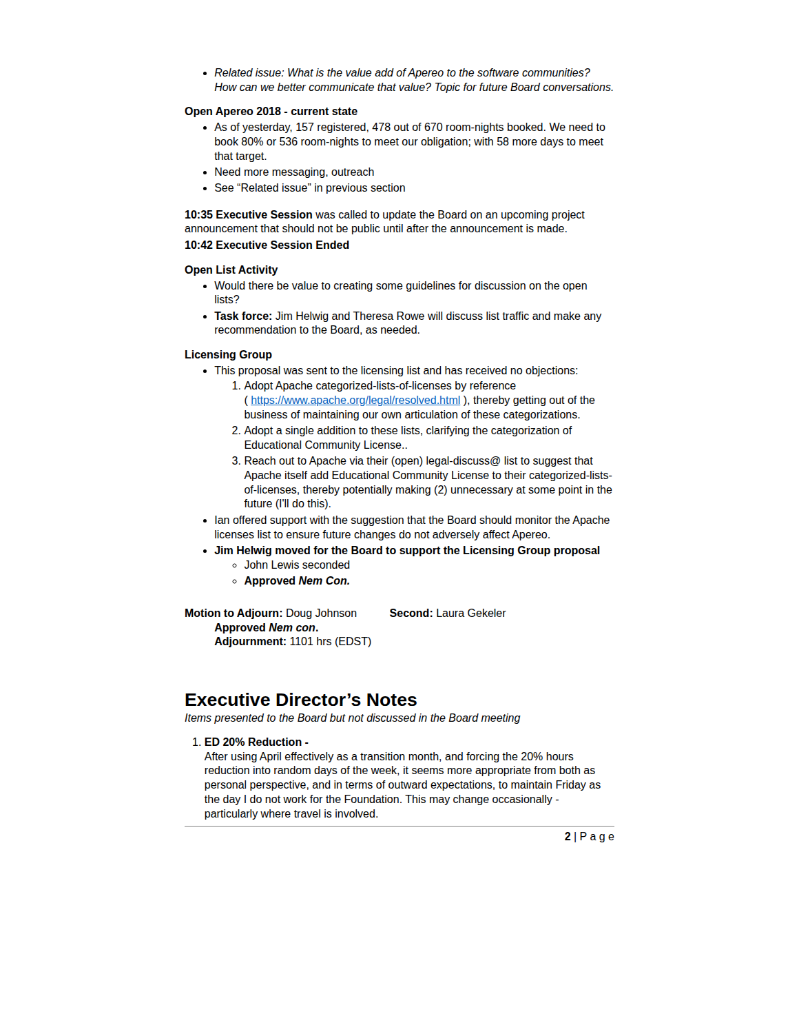Related issue: What is the value add of Apereo to the software communities? How can we better communicate that value? Topic for future Board conversations.
Open Apereo 2018 - current state
As of yesterday, 157 registered, 478 out of 670 room-nights booked. We need to book 80% or 536 room-nights to meet our obligation; with 58 more days to meet that target.
Need more messaging, outreach
See “Related issue” in previous section
10:35 Executive Session was called to update the Board on an upcoming project announcement that should not be public until after the announcement is made.
10:42 Executive Session Ended
Open List Activity
Would there be value to creating some guidelines for discussion on the open lists?
Task force: Jim Helwig and Theresa Rowe will discuss list traffic and make any recommendation to the Board, as needed.
Licensing Group
This proposal was sent to the licensing list and has received no objections:
Adopt Apache categorized-lists-of-licenses by reference
( https://www.apache.org/legal/resolved.html ), thereby getting out of the business of maintaining our own articulation of these categorizations.
Adopt a single addition to these lists, clarifying the categorization of Educational Community License..
Reach out to Apache via their (open) legal-discuss@ list to suggest that Apache itself add Educational Community License to their categorized-lists-of-licenses, thereby potentially making (2) unnecessary at some point in the future (I'll do this).
Ian offered support with the suggestion that the Board should monitor the Apache licenses list to ensure future changes do not adversely affect Apereo.
Jim Helwig moved for the Board to support the Licensing Group proposal
John Lewis seconded
Approved Nem Con.
Motion to Adjourn: Doug Johnson
Second: Laura Gekeler
Approved Nem con.
Adjournment: 1101 hrs (EDST)
Executive Director’s Notes
Items presented to the Board but not discussed in the Board meeting
ED 20% Reduction -
After using April effectively as a transition month, and forcing the 20% hours reduction into random days of the week, it seems more appropriate from both as personal perspective, and in terms of outward expectations, to maintain Friday as the day I do not work for the Foundation. This may change occasionally - particularly where travel is involved.
2 | P a g e